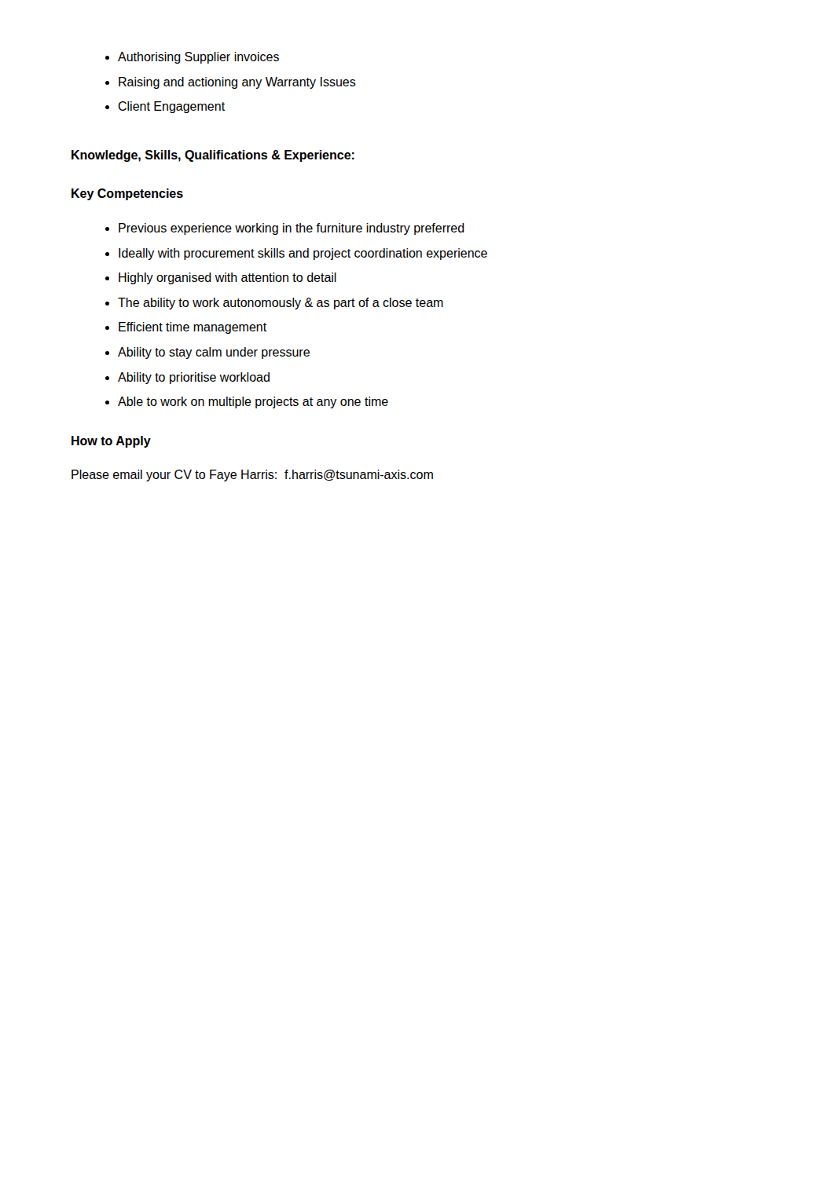Authorising Supplier invoices
Raising and actioning any Warranty Issues
Client Engagement
Knowledge, Skills, Qualifications & Experience:
Key Competencies
Previous experience working in the furniture industry preferred
Ideally with procurement skills and project coordination experience
Highly organised with attention to detail
The ability to work autonomously & as part of a close team
Efficient time management
Ability to stay calm under pressure
Ability to prioritise workload
Able to work on multiple projects at any one time
How to Apply
Please email your CV to Faye Harris: f.harris@tsunami-axis.com